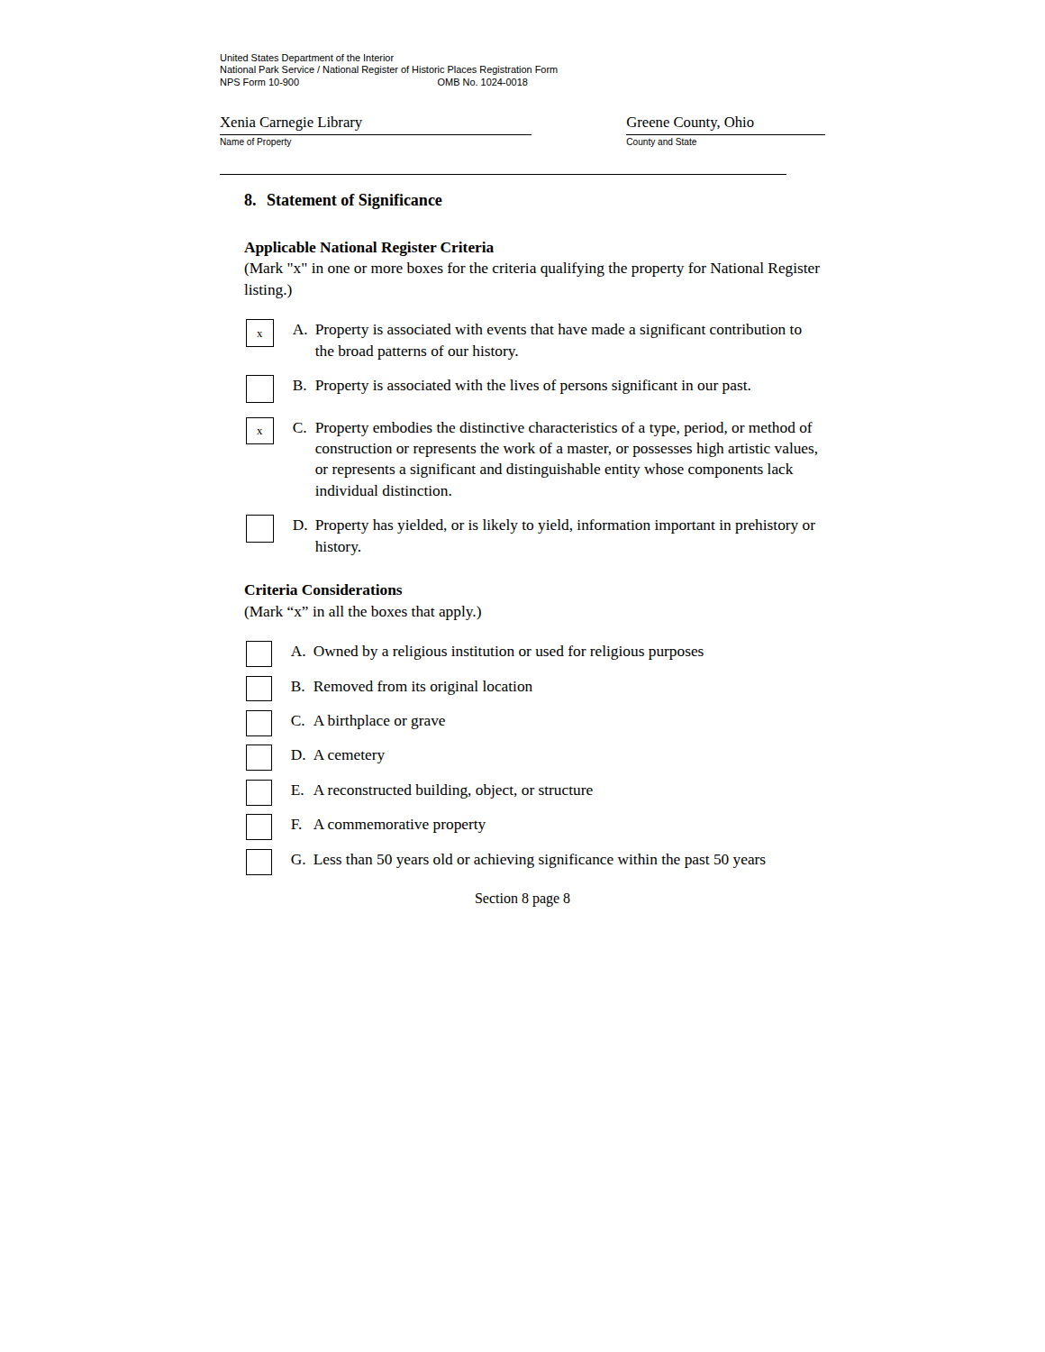United States Department of the Interior
National Park Service / National Register of Historic Places Registration Form
NPS Form 10-900 OMB No. 1024-0018
Xenia Carnegie Library
Name of Property
Greene County, Ohio
County and State
8. Statement of Significance
Applicable National Register Criteria
(Mark "x" in one or more boxes for the criteria qualifying the property for National Register listing.)
A. Property is associated with events that have made a significant contribution to the broad patterns of our history.
B. Property is associated with the lives of persons significant in our past.
C. Property embodies the distinctive characteristics of a type, period, or method of construction or represents the work of a master, or possesses high artistic values, or represents a significant and distinguishable entity whose components lack individual distinction.
D. Property has yielded, or is likely to yield, information important in prehistory or history.
Criteria Considerations
(Mark “x” in all the boxes that apply.)
A. Owned by a religious institution or used for religious purposes
B. Removed from its original location
C. A birthplace or grave
D. A cemetery
E. A reconstructed building, object, or structure
F. A commemorative property
G. Less than 50 years old or achieving significance within the past 50 years
Section 8 page 8